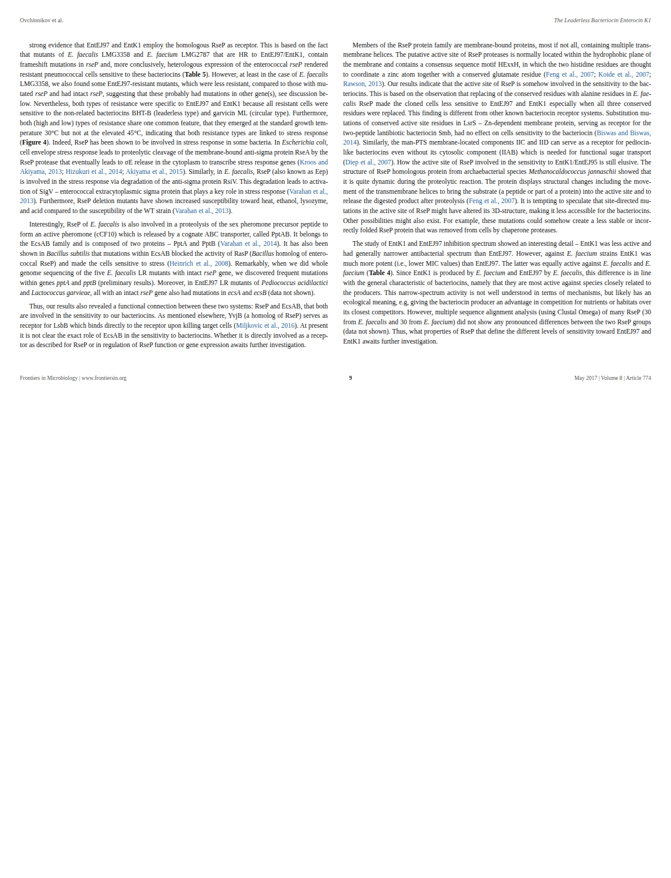Ovchinnikov et al.
The Leaderless Bacteriocin Enterocin K1
strong evidence that EntEJ97 and EntK1 employ the homologous RseP as receptor. This is based on the fact that mutants of E. faecalis LMG3358 and E. faecium LMG2787 that are HR to EntEJ97/EntK1, contain frameshift mutations in rseP and, more conclusively, heterologous expression of the enterococcal rseP rendered resistant pneumococcal cells sensitive to these bacteriocins (Table 5). However, at least in the case of E. faecalis LMG3358, we also found some EntEJ97-resistant mutants, which were less resistant, compared to those with mutated rseP and had intact rseP, suggesting that these probably had mutations in other gene(s), see discussion below. Nevertheless, both types of resistance were specific to EntEJ97 and EntK1 because all resistant cells were sensitive to the non-related bacteriocins BHT-B (leaderless type) and garvicin ML (circular type). Furthermore, both (high and low) types of resistance share one common feature, that they emerged at the standard growth temperature 30°C but not at the elevated 45°C, indicating that both resistance types are linked to stress response (Figure 4). Indeed, RseP has been shown to be involved in stress response in some bacteria. In Escherichia coli, cell envelope stress response leads to proteolytic cleavage of the membrane-bound anti-sigma protein RseA by the RseP protease that eventually leads to σE release in the cytoplasm to transcribe stress response genes (Kroos and Akiyama, 2013; Hizukuri et al., 2014; Akiyama et al., 2015). Similarly, in E. faecalis, RseP (also known as Eep) is involved in the stress response via degradation of the anti-sigma protein RsiV. This degradation leads to activation of SigV – enterococcal extracytoplasmic sigma protein that plays a key role in stress response (Varahan et al., 2013). Furthermore, RseP deletion mutants have shown increased susceptibility toward heat, ethanol, lysozyme, and acid compared to the susceptibility of the WT strain (Varahan et al., 2013).
Interestingly, RseP of E. faecalis is also involved in a proteolysis of the sex pheromone precursor peptide to form an active pheromone (cCF10) which is released by a cognate ABC transporter, called PptAB. It belongs to the EcsAB family and is composed of two proteins – PptA and PptB (Varahan et al., 2014). It has also been shown in Bacillus subtilis that mutations within EcsAB blocked the activity of RasP (Bacillus homolog of enterococcal RseP) and made the cells sensitive to stress (Heinrich et al., 2008). Remarkably, when we did whole genome sequencing of the five E. faecalis LR mutants with intact rseP gene, we discovered frequent mutations within genes pptA and pptB (preliminary results). Moreover, in EntEJ97 LR mutants of Pediococcus acidilactici and Lactococcus garvieae, all with an intact rseP gene also had mutations in ecsA and ecsB (data not shown).
Thus, our results also revealed a functional connection between these two systems: RseP and EcsAB, that both are involved in the sensitivity to our bacteriocins. As mentioned elsewhere, YvjB (a homolog of RseP) serves as receptor for LsbB which binds directly to the receptor upon killing target cells (Miljkovic et al., 2016). At present it is not clear the exact role of EcsAB in the sensitivity to bacteriocins. Whether it is directly involved as a receptor as described for RseP or in regulation of RseP function or gene expression awaits further investigation.
Members of the RseP protein family are membrane-bound proteins, most if not all, containing multiple transmembrane helices. The putative active site of RseP proteases is normally located within the hydrophobic plane of the membrane and contains a consensus sequence motif HExxH, in which the two histidine residues are thought to coordinate a zinc atom together with a conserved glutamate residue (Feng et al., 2007; Koide et al., 2007; Rawson, 2013). Our results indicate that the active site of RseP is somehow involved in the sensitivity to the bacteriocins. This is based on the observation that replacing of the conserved residues with alanine residues in E. faecalis RseP made the cloned cells less sensitive to EntEJ97 and EntK1 especially when all three conserved residues were replaced. This finding is different from other known bacteriocin receptor systems. Substitution mutations of conserved active site residues in LsrS – Zn-dependent membrane protein, serving as receptor for the two-peptide lantibiotic bacteriocin Smb, had no effect on cells sensitivity to the bacteriocin (Biswas and Biswas, 2014). Similarly, the man-PTS membrane-located components IIC and IID can serve as a receptor for pediocin-like bacteriocins even without its cytosolic component (IIAB) which is needed for functional sugar transport (Diep et al., 2007). How the active site of RseP involved in the sensitivity to EntK1/EntEJ95 is still elusive. The structure of RseP homologous protein from archaebacterial species Methanocaldococcus jannaschii showed that it is quite dynamic during the proteolytic reaction. The protein displays structural changes including the movement of the transmembrane helices to bring the substrate (a peptide or part of a protein) into the active site and to release the digested product after proteolysis (Feng et al., 2007). It is tempting to speculate that site-directed mutations in the active site of RseP might have altered its 3D-structure, making it less accessible for the bacteriocins. Other possibilities might also exist. For example, these mutations could somehow create a less stable or incorrectly folded RseP protein that was removed from cells by chaperone proteases.
The study of EntK1 and EntEJ97 inhibition spectrum showed an interesting detail – EntK1 was less active and had generally narrower antibacterial spectrum than EntEJ97. However, against E. faecium strains EntK1 was much more potent (i.e., lower MIC values) than EntEJ97. The latter was equally active against E. faecalis and E. faecium (Table 4). Since EntK1 is produced by E. faecium and EntEJ97 by E. faecalis, this difference is in line with the general characteristic of bacteriocins, namely that they are most active against species closely related to the producers. This narrow-spectrum activity is not well understood in terms of mechanisms, but likely has an ecological meaning, e.g, giving the bacteriocin producer an advantage in competition for nutrients or habitats over its closest competitors. However, multiple sequence alignment analysis (using Clustal Omega) of many RseP (30 from E. faecalis and 30 from E. faecium) did not show any pronounced differences between the two RseP groups (data not shown). Thus, what properties of RseP that define the different levels of sensitivity toward EntEJ97 and EntK1 awaits further investigation.
Frontiers in Microbiology | www.frontiersin.org
9
May 2017 | Volume 8 | Article 774